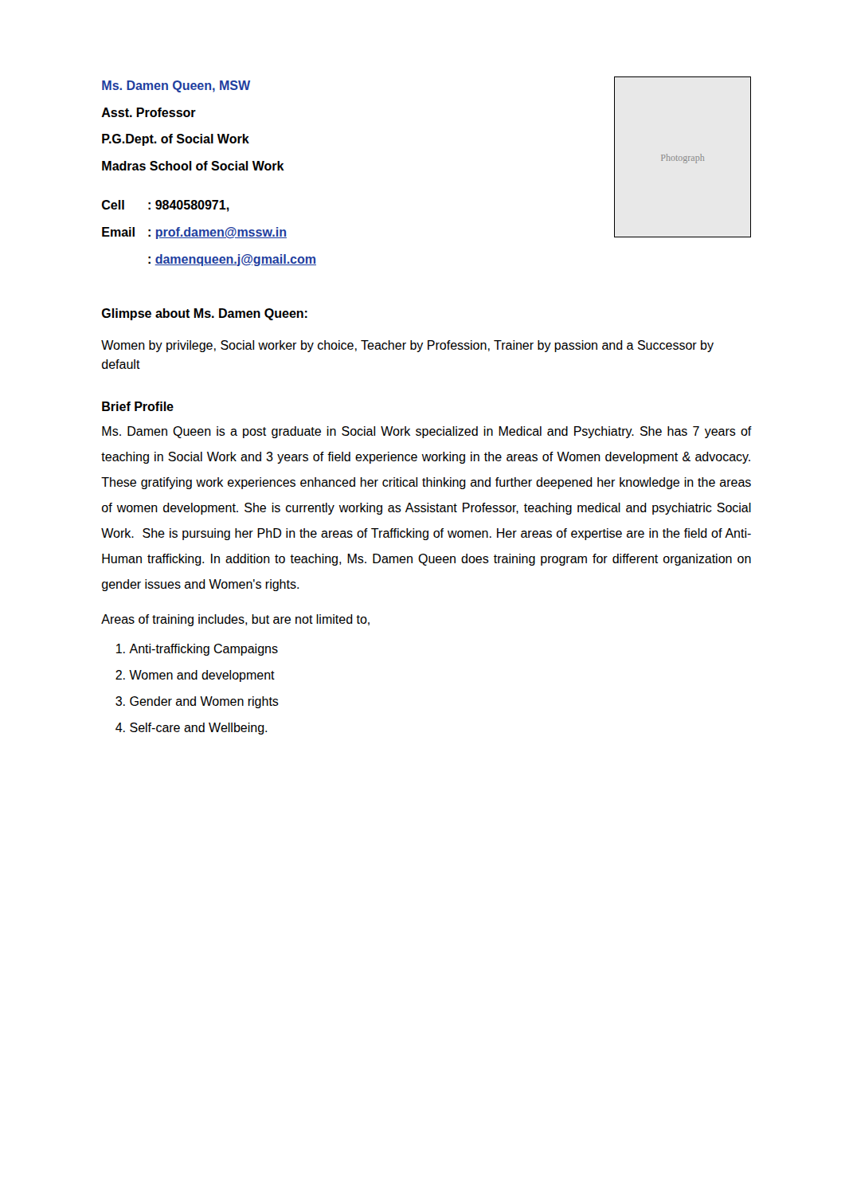Ms. Damen Queen, MSW
Asst. Professor
P.G.Dept. of Social Work
Madras School of Social Work
Cell: 9840580971,
Email: prof.damen@mssw.in
: damenqueen.j@gmail.com
Glimpse about Ms. Damen Queen:
Women by privilege, Social worker by choice, Teacher by Profession, Trainer by passion and a Successor by default
Brief Profile
Ms. Damen Queen is a post graduate in Social Work specialized in Medical and Psychiatry. She has 7 years of teaching in Social Work and 3 years of field experience working in the areas of Women development & advocacy. These gratifying work experiences enhanced her critical thinking and further deepened her knowledge in the areas of women development. She is currently working as Assistant Professor, teaching medical and psychiatric Social Work. She is pursuing her PhD in the areas of Trafficking of women. Her areas of expertise are in the field of Anti-Human trafficking. In addition to teaching, Ms. Damen Queen does training program for different organization on gender issues and Women's rights.
Areas of training includes, but are not limited to,
Anti-trafficking Campaigns
Women and development
Gender and Women rights
Self-care and Wellbeing.